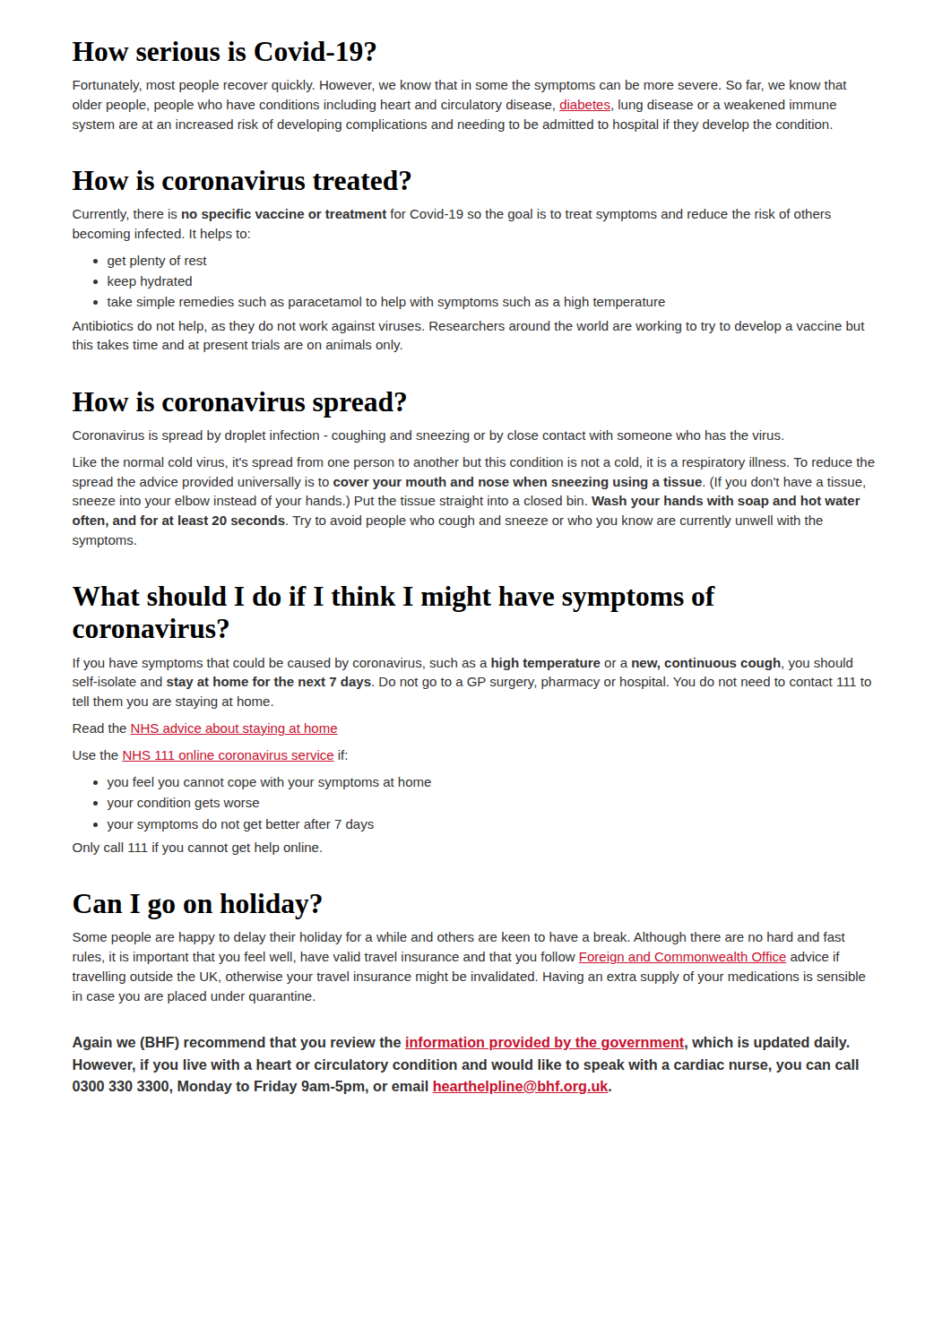How serious is Covid-19?
Fortunately, most people recover quickly. However, we know that in some the symptoms can be more severe. So far, we know that older people, people who have conditions including heart and circulatory disease, diabetes, lung disease or a weakened immune system are at an increased risk of developing complications and needing to be admitted to hospital if they develop the condition.
How is coronavirus treated?
Currently, there is no specific vaccine or treatment for Covid-19 so the goal is to treat symptoms and reduce the risk of others becoming infected. It helps to:
get plenty of rest
keep hydrated
take simple remedies such as paracetamol to help with symptoms such as a high temperature
Antibiotics do not help, as they do not work against viruses. Researchers around the world are working to try to develop a vaccine but this takes time and at present trials are on animals only.
How is coronavirus spread?
Coronavirus is spread by droplet infection - coughing and sneezing or by close contact with someone who has the virus.
Like the normal cold virus, it's spread from one person to another but this condition is not a cold, it is a respiratory illness. To reduce the spread the advice provided universally is to cover your mouth and nose when sneezing using a tissue. (If you don't have a tissue, sneeze into your elbow instead of your hands.) Put the tissue straight into a closed bin. Wash your hands with soap and hot water often, and for at least 20 seconds. Try to avoid people who cough and sneeze or who you know are currently unwell with the symptoms.
What should I do if I think I might have symptoms of coronavirus?
If you have symptoms that could be caused by coronavirus, such as a high temperature or a new, continuous cough, you should self-isolate and stay at home for the next 7 days. Do not go to a GP surgery, pharmacy or hospital. You do not need to contact 111 to tell them you are staying at home.
Read the NHS advice about staying at home
Use the NHS 111 online coronavirus service if:
you feel you cannot cope with your symptoms at home
your condition gets worse
your symptoms do not get better after 7 days
Only call 111 if you cannot get help online.
Can I go on holiday?
Some people are happy to delay their holiday for a while and others are keen to have a break. Although there are no hard and fast rules, it is important that you feel well, have valid travel insurance and that you follow Foreign and Commonwealth Office advice if travelling outside the UK, otherwise your travel insurance might be invalidated. Having an extra supply of your medications is sensible in case you are placed under quarantine.
Again we (BHF) recommend that you review the information provided by the government, which is updated daily. However, if you live with a heart or circulatory condition and would like to speak with a cardiac nurse, you can call 0300 330 3300, Monday to Friday 9am-5pm, or email hearthelpline@bhf.org.uk.